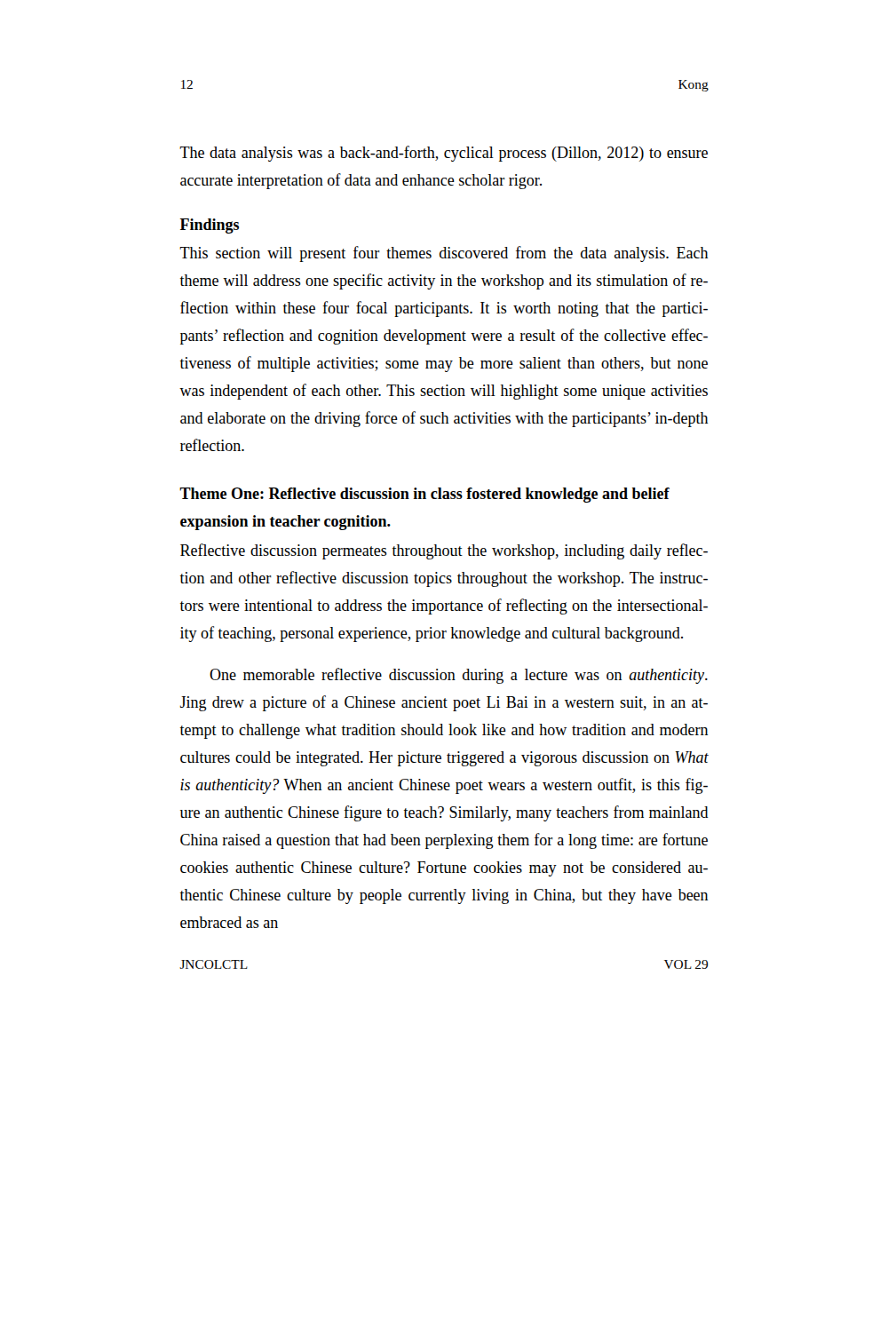12 Kong
The data analysis was a back-and-forth, cyclical process (Dillon, 2012) to ensure accurate interpretation of data and enhance scholar rigor.
Findings
This section will present four themes discovered from the data analysis. Each theme will address one specific activity in the workshop and its stimulation of reflection within these four focal participants. It is worth noting that the participants’ reflection and cognition development were a result of the collective effectiveness of multiple activities; some may be more salient than others, but none was independent of each other. This section will highlight some unique activities and elaborate on the driving force of such activities with the participants’ in-depth reflection.
Theme One: Reflective discussion in class fostered knowledge and belief expansion in teacher cognition.
Reflective discussion permeates throughout the workshop, including daily reflection and other reflective discussion topics throughout the workshop. The instructors were intentional to address the importance of reflecting on the intersectionality of teaching, personal experience, prior knowledge and cultural background.
One memorable reflective discussion during a lecture was on authenticity. Jing drew a picture of a Chinese ancient poet Li Bai in a western suit, in an attempt to challenge what tradition should look like and how tradition and modern cultures could be integrated. Her picture triggered a vigorous discussion on What is authenticity? When an ancient Chinese poet wears a western outfit, is this figure an authentic Chinese figure to teach? Similarly, many teachers from mainland China raised a question that had been perplexing them for a long time: are fortune cookies authentic Chinese culture? Fortune cookies may not be considered authentic Chinese culture by people currently living in China, but they have been embraced as an
JNCOLCTL VOL 29